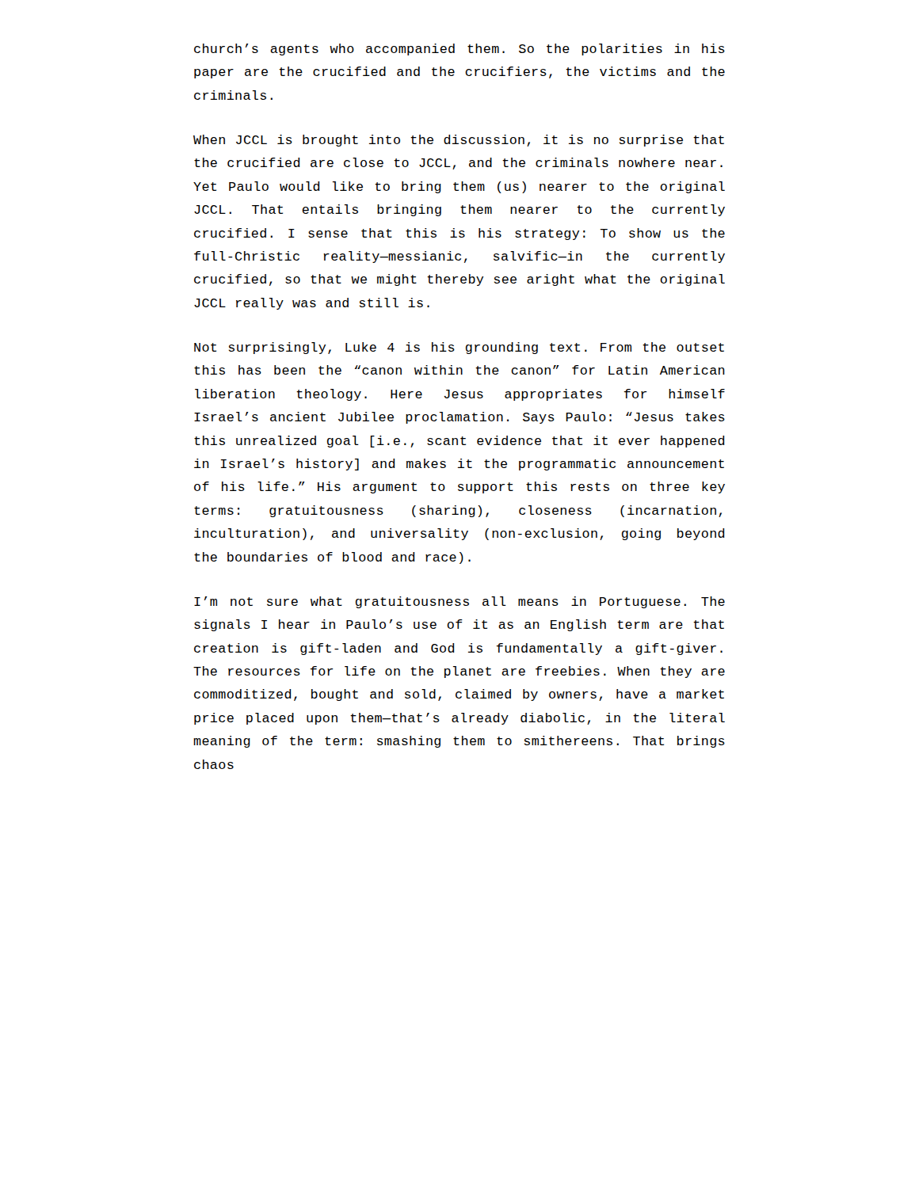church’s agents who accompanied them. So the polarities in his paper are the crucified and the crucifiers, the victims and the criminals.
When JCCL is brought into the discussion, it is no surprise that the crucified are close to JCCL, and the criminals nowhere near. Yet Paulo would like to bring them (us) nearer to the original JCCL. That entails bringing them nearer to the currently crucified. I sense that this is his strategy: To show us the full-Christic reality—messianic, salvific—in the currently crucified, so that we might thereby see aright what the original JCCL really was and still is.
Not surprisingly, Luke 4 is his grounding text. From the outset this has been the “canon within the canon” for Latin American liberation theology. Here Jesus appropriates for himself Israel’s ancient Jubilee proclamation. Says Paulo: “Jesus takes this unrealized goal [i.e., scant evidence that it ever happened in Israel’s history] and makes it the programmatic announcement of his life.” His argument to support this rests on three key terms: gratuitousness (sharing), closeness (incarnation, inculturation), and universality (non-exclusion, going beyond the boundaries of blood and race).
I’m not sure what gratuitousness all means in Portuguese. The signals I hear in Paulo’s use of it as an English term are that creation is gift-laden and God is fundamentally a gift-giver. The resources for life on the planet are freebies. When they are commoditized, bought and sold, claimed by owners, have a market price placed upon them—that’s already diabolic, in the literal meaning of the term: smashing them to smithereens. That brings chaos